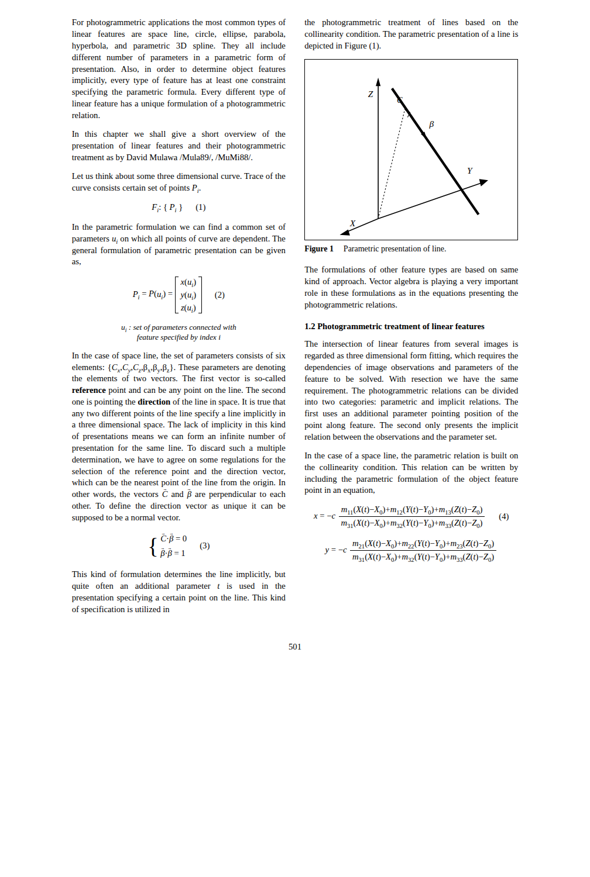For photogrammetric applications the most common types of linear features are space line, circle, ellipse, parabola, hyperbola, and parametric 3D spline. They all include different number of parameters in a parametric form of presentation. Also, in order to determine object features implicitly, every type of feature has at least one constraint specifying the parametric formula. Every different type of linear feature has a unique formulation of a photogrammetric relation.
In this chapter we shall give a short overview of the presentation of linear features and their photogrammetric treatment as by David Mulawa /Mula89/, /MuMi88/.
Let us think about some three dimensional curve. Trace of the curve consists certain set of points Pi.
Fi: { Pi } (1)
In the parametric formulation we can find a common set of parameters ui on which all points of curve are dependent. The general formulation of parametric presentation can be given as,
Pi = P(ui) =
x(ui)
y(ui)
z(ui)
(2)
ui : set of parameters connected with
feature specified by index i
In the case of space line, the set of parameters consists of six elements: {Cx,Cy,Cz,βx,βy,βz}. These parameters are denoting the elements of two vectors. The first vector is so-called reference point and can be any point on the line. The second one is pointing the direction of the line in space. It is true that any two different points of the line specify a line implicitly in a three dimensional space. The lack of implicity in this kind of presentations means we can form an infinite number of presentation for the same line. To discard such a multiple determination, we have to agree on some regulations for the selection of the reference point and the direction vector, which can be the nearest point of the line from the origin. In other words, the vectors C and β are perpendicular to each other. To define the direction vector as unique it can be supposed to be a normal vector.
{
C·β = 0
β·β = 1
(3)
This kind of formulation determines the line implicitly, but quite often an additional parameter t is used in the presentation specifying a certain point on the line. This kind of specification is utilized in
the photogrammetric treatment of lines based on the collinearity condition. The parametric presentation of a line is depicted in Figure (1).
Z Y X C β
Figure 1 Parametric presentation of line.
The formulations of other feature types are based on same kind of approach. Vector algebra is playing a very important role in these formulations as in the equations presenting the photogrammetric relations.
1.2 Photogrammetric treatment of linear features
The intersection of linear features from several images is regarded as three dimensional form fitting, which requires the dependencies of image observations and parameters of the feature to be solved. With resection we have the same requirement. The photogrammetric relations can be divided into two categories: parametric and implicit relations. The first uses an additional parameter pointing position of the point along feature. The second only presents the implicit relation between the observations and the parameter set.
In the case of a space line, the parametric relation is built on the collinearity condition. This relation can be written by including the parametric formulation of the object feature point in an equation,
x = −c m11(X(t)−X0)+m12(Y(t)−Y0)+m13(Z(t)−Z0) m31(X(t)−X0)+m32(Y(t)−Y0)+m33(Z(t)−Z0) (4)
y = −c m21(X(t)−X0)+m22(Y(t)−Y0)+m23(Z(t)−Z0) m31(X(t)−X0)+m32(Y(t)−Y0)+m33(Z(t)−Z0)
501